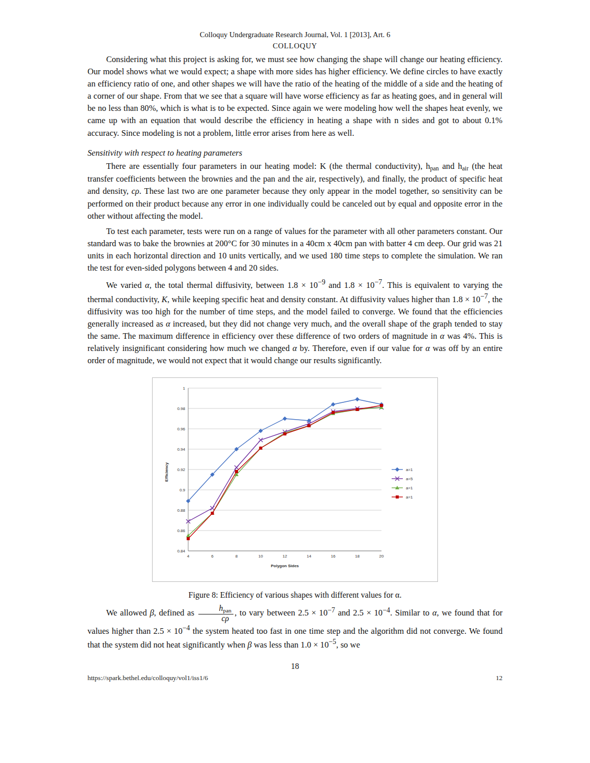Colloquy Undergraduate Research Journal, Vol. 1 [2013], Art. 6 COLLOQUY
Considering what this project is asking for, we must see how changing the shape will change our heating efficiency. Our model shows what we would expect; a shape with more sides has higher efficiency. We define circles to have exactly an efficiency ratio of one, and other shapes we will have the ratio of the heating of the middle of a side and the heating of a corner of our shape. From that we see that a square will have worse efficiency as far as heating goes, and in general will be no less than 80%, which is what is to be expected. Since again we were modeling how well the shapes heat evenly, we came up with an equation that would describe the efficiency in heating a shape with n sides and got to about 0.1% accuracy. Since modeling is not a problem, little error arises from here as well.
Sensitivity with respect to heating parameters
There are essentially four parameters in our heating model: K (the thermal conductivity), hpan and hair (the heat transfer coefficients between the brownies and the pan and the air, respectively), and finally, the product of specific heat and density, cρ. These last two are one parameter because they only appear in the model together, so sensitivity can be performed on their product because any error in one individually could be canceled out by equal and opposite error in the other without affecting the model.
To test each parameter, tests were run on a range of values for the parameter with all other parameters constant. Our standard was to bake the brownies at 200°C for 30 minutes in a 40cm x 40cm pan with batter 4 cm deep. Our grid was 21 units in each horizontal direction and 10 units vertically, and we used 180 time steps to complete the simulation. We ran the test for even-sided polygons between 4 and 20 sides.
We varied α, the total thermal diffusivity, between 1.8 × 10−9 and 1.8 × 10−7. This is equivalent to varying the thermal conductivity, K, while keeping specific heat and density constant. At diffusivity values higher than 1.8 × 10−7, the diffusivity was too high for the number of time steps, and the model failed to converge. We found that the efficiencies generally increased as α increased, but they did not change very much, and the overall shape of the graph tended to stay the same. The maximum difference in efficiency over these difference of two orders of magnitude in α was 4%. This is relatively insignificant considering how much we changed α by. Therefore, even if our value for α was off by an entire order of magnitude, we would not expect that it would change our results significantly.
1 0.98 0.96 0.94 0.92 0.9 0.88 0.86 0.84 4 6 8 10 12 14 16 18 20 Efficiency Polygon Sides a=1 a=5 a=1 a=1
Figure 8: Efficiency of various shapes with different values for α.
We allowed β, defined as hpan cρ, to vary between 2.5 × 10−7 and 2.5 × 10−4. Similar to α, we found that for values higher than 2.5 × 10−4 the system heated too fast in one time step and the algorithm did not converge. We found that the system did not heat significantly when β was less than 1.0 × 10−5, so we
18
https://spark.bethel.edu/colloquy/vol1/iss1/6 12